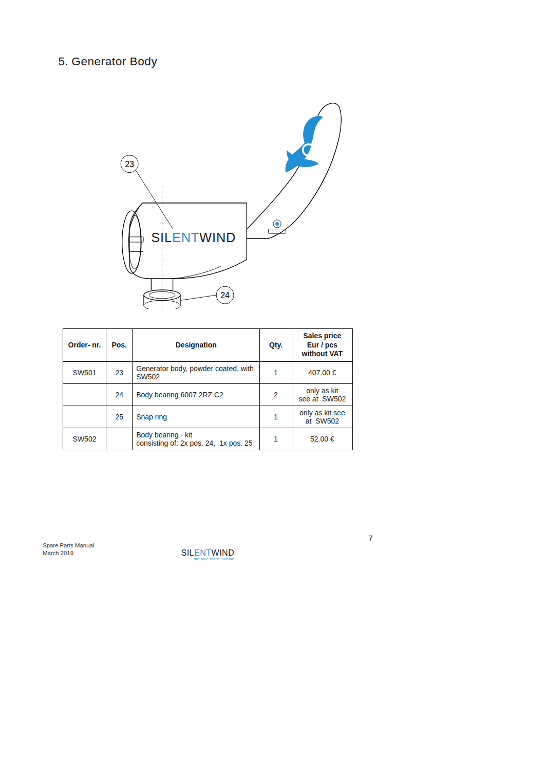5. Generator Body
SILENTWIND 23 24 25
| Order- nr. | Pos. | Designation | Qty. | Sales price Eur / pcs without VAT |
| --- | --- | --- | --- | --- |
| SW501 | 23 | Generator body, powder coated, with SW502 | 1 | 407.00 € |
| | 24 | Body bearing 6007 2RZ C2 | 2 | only as kit see at SW502 |
| | 25 | Snap ring | 1 | only as kit see at SW502 |
| SW502 | | Body bearing - kit consisting of: 2x pos. 24, 1x pos. 25 | 1 | 52.00 € |
Spare Parts Manual
March 2019
SILENTWIND
the blue blade turbine
7